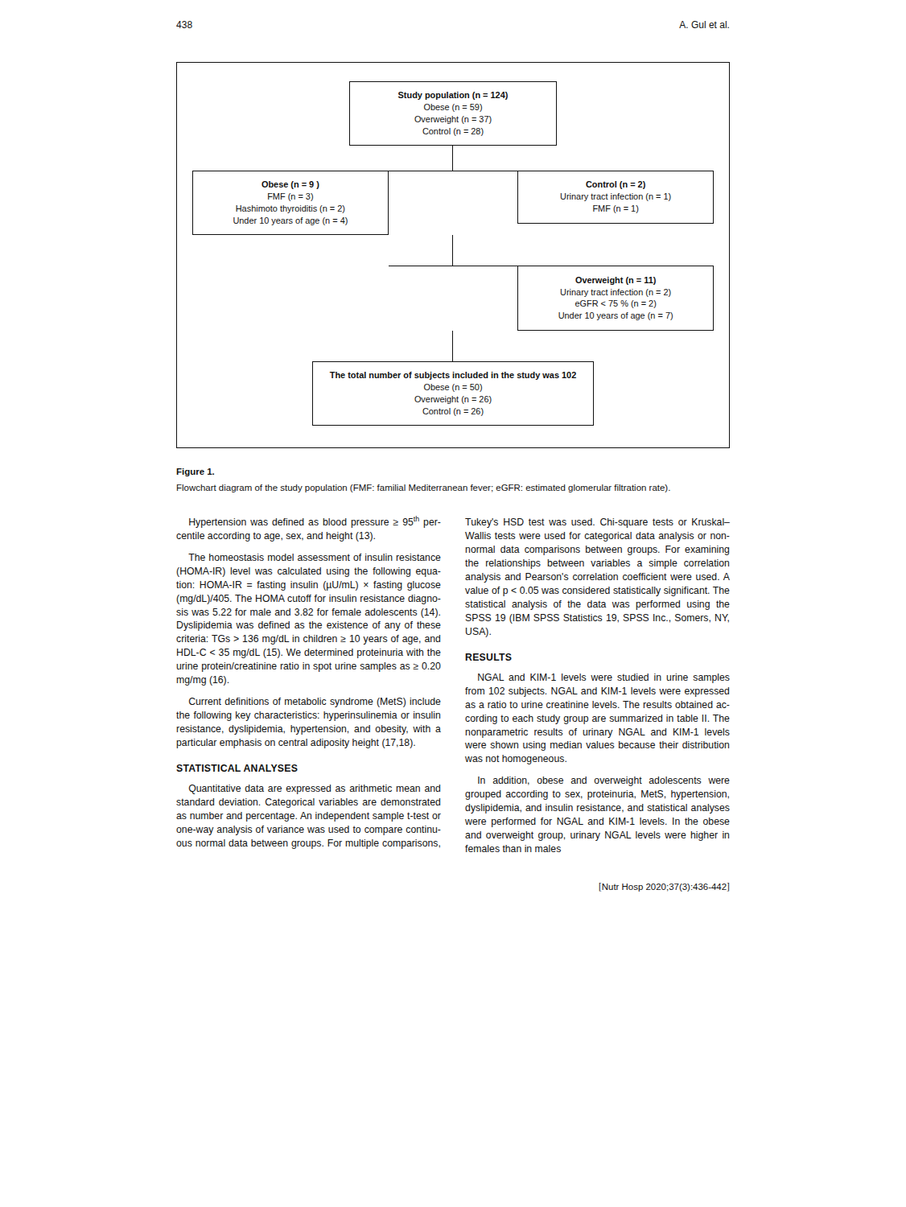438
A. Gul et al.
Study population (n = 124) Obese (n = 59) Overweight (n = 37) Control (n = 28)
Obese (n = 9 ) FMF (n = 3) Hashimoto thyroiditis (n = 2) Under 10 years of age (n = 4)
Control (n = 2) Urinary tract infection (n = 1) FMF (n = 1)
Overweight (n = 11) Urinary tract infection (n = 2) eGFR < 75 % (n = 2) Under 10 years of age (n = 7)
The total number of subjects included in the study was 102 Obese (n = 50) Overweight (n = 26) Control (n = 26)
Figure 1. Flowchart diagram of the study population (FMF: familial Mediterranean fever; eGFR: estimated glomerular filtration rate).
Hypertension was defined as blood pressure ≥ 95th percentile according to age, sex, and height (13).
The homeostasis model assessment of insulin resistance (HOMA-IR) level was calculated using the following equation: HOMA-IR = fasting insulin (µU/mL) × fasting glucose (mg/dL)/405. The HOMA cutoff for insulin resistance diagnosis was 5.22 for male and 3.82 for female adolescents (14). Dyslipidemia was defined as the existence of any of these criteria: TGs > 136 mg/dL in children ≥ 10 years of age, and HDL-C < 35 mg/dL (15). We determined proteinuria with the urine protein/creatinine ratio in spot urine samples as ≥ 0.20 mg/mg (16).
Current definitions of metabolic syndrome (MetS) include the following key characteristics: hyperinsulinemia or insulin resistance, dyslipidemia, hypertension, and obesity, with a particular emphasis on central adiposity height (17,18).
STATISTICAL ANALYSES
Quantitative data are expressed as arithmetic mean and standard deviation. Categorical variables are demonstrated as number and percentage. An independent sample t-test or one-way analysis of variance was used to compare continuous normal data between groups. For multiple comparisons, Tukey's HSD test was used. Chi-square tests or Kruskal–Wallis tests were used for categorical data analysis or non-normal data comparisons between groups. For examining the relationships between variables a simple correlation analysis and Pearson's correlation coefficient were used. A value of p < 0.05 was considered statistically significant. The statistical analysis of the data was performed using the SPSS 19 (IBM SPSS Statistics 19, SPSS Inc., Somers, NY, USA).
RESULTS
NGAL and KIM-1 levels were studied in urine samples from 102 subjects. NGAL and KIM-1 levels were expressed as a ratio to urine creatinine levels. The results obtained according to each study group are summarized in table II. The nonparametric results of urinary NGAL and KIM-1 levels were shown using median values because their distribution was not homogeneous.
In addition, obese and overweight adolescents were grouped according to sex, proteinuria, MetS, hypertension, dyslipidemia, and insulin resistance, and statistical analyses were performed for NGAL and KIM-1 levels. In the obese and overweight group, urinary NGAL levels were higher in females than in males
[Nutr Hosp 2020;37(3):436-442]